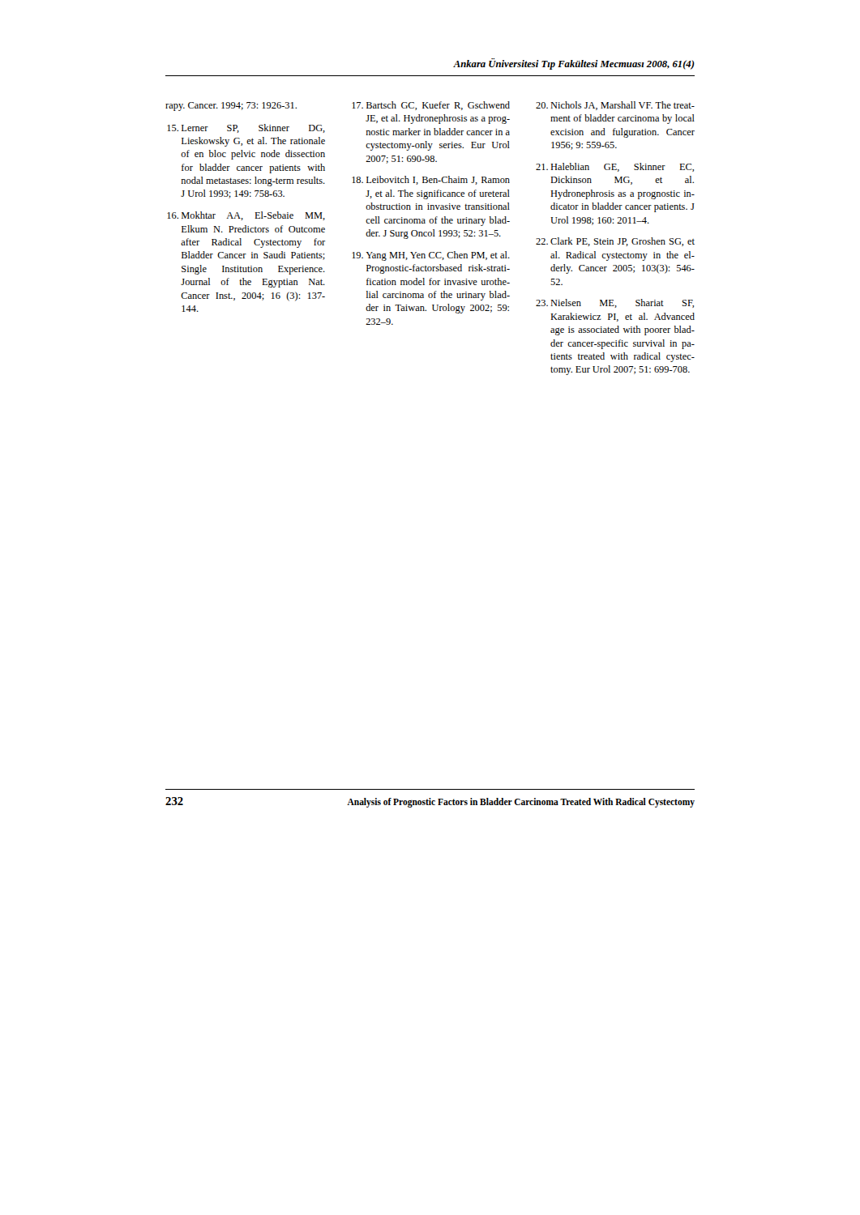Ankara Üniversitesi Tıp Fakültesi Mecmuası 2008, 61(4)
rapy. Cancer. 1994; 73: 1926-31.
15. Lerner SP, Skinner DG, Lieskowsky G, et al. The rationale of en bloc pelvic node dissection for bladder cancer patients with nodal metastases: long-term results. J Urol 1993; 149: 758-63.
16. Mokhtar AA, El-Sebaie MM, Elkum N. Predictors of Outcome after Radical Cystectomy for Bladder Cancer in Saudi Patients; Single Institution Experience. Journal of the Egyptian Nat. Cancer Inst., 2004; 16 (3): 137-144.
17. Bartsch GC, Kuefer R, Gschwend JE, et al. Hydronephrosis as a prognostic marker in bladder cancer in a cystectomy-only series. Eur Urol 2007; 51: 690-98.
18. Leibovitch I, Ben-Chaim J, Ramon J, et al. The significance of ureteral obstruction in invasive transitional cell carcinoma of the urinary bladder. J Surg Oncol 1993; 52: 31–5.
19. Yang MH, Yen CC, Chen PM, et al. Prognostic-factorsbased risk-stratification model for invasive urothelial carcinoma of the urinary bladder in Taiwan. Urology 2002; 59: 232–9.
20. Nichols JA, Marshall VF. The treatment of bladder carcinoma by local excision and fulguration. Cancer 1956; 9: 559-65.
21. Haleblian GE, Skinner EC, Dickinson MG, et al. Hydronephrosis as a prognostic indicator in bladder cancer patients. J Urol 1998; 160: 2011–4.
22. Clark PE, Stein JP, Groshen SG, et al. Radical cystectomy in the elderly. Cancer 2005; 103(3): 546-52.
23. Nielsen ME, Shariat SF, Karakiewicz PI, et al. Advanced age is associated with poorer bladder cancer-specific survival in patients treated with radical cystectomy. Eur Urol 2007; 51: 699-708.
232
Analysis of Prognostic Factors in Bladder Carcinoma Treated With Radical Cystectomy